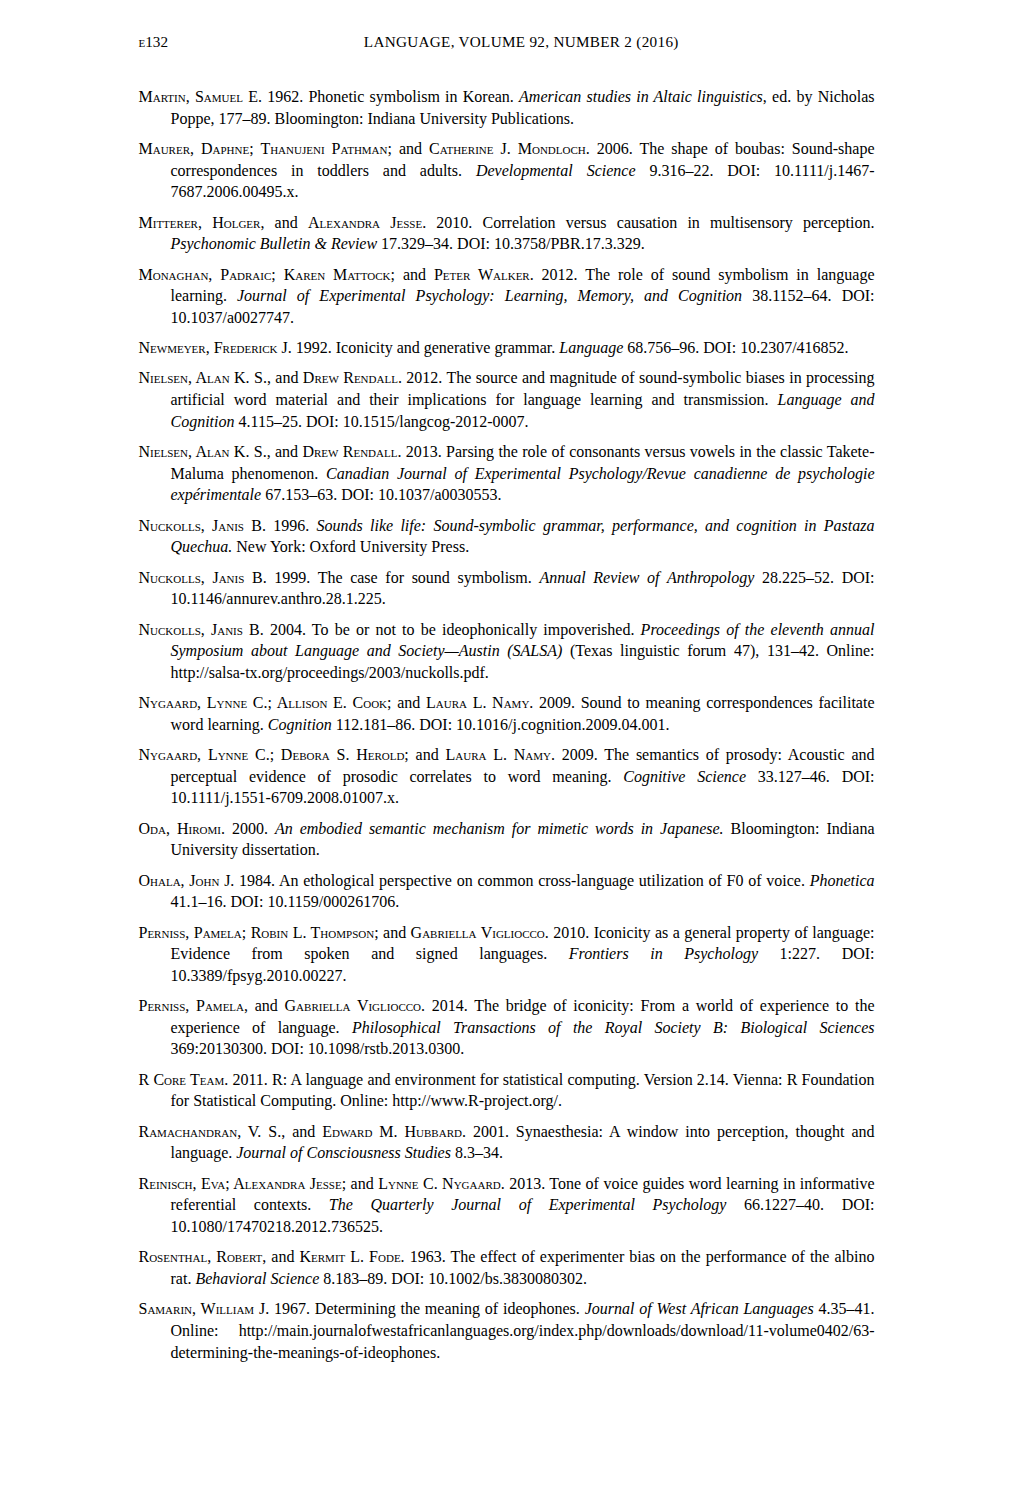e132 LANGUAGE, VOLUME 92, NUMBER 2 (2016)
Martin, Samuel E. 1962. Phonetic symbolism in Korean. American studies in Altaic linguistics, ed. by Nicholas Poppe, 177–89. Bloomington: Indiana University Publications.
Maurer, Daphne; Thanujeni Pathman; and Catherine J. Mondloch. 2006. The shape of boubas: Sound-shape correspondences in toddlers and adults. Developmental Science 9.316–22. DOI: 10.1111/j.1467-7687.2006.00495.x.
Mitterer, Holger, and Alexandra Jesse. 2010. Correlation versus causation in multisensory perception. Psychonomic Bulletin & Review 17.329–34. DOI: 10.3758/PBR.17.3.329.
Monaghan, Padraic; Karen Mattock; and Peter Walker. 2012. The role of sound symbolism in language learning. Journal of Experimental Psychology: Learning, Memory, and Cognition 38.1152–64. DOI: 10.1037/a0027747.
Newmeyer, Frederick J. 1992. Iconicity and generative grammar. Language 68.756–96. DOI: 10.2307/416852.
Nielsen, Alan K. S., and Drew Rendall. 2012. The source and magnitude of sound-symbolic biases in processing artificial word material and their implications for language learning and transmission. Language and Cognition 4.115–25. DOI: 10.1515/langcog-2012-0007.
Nielsen, Alan K. S., and Drew Rendall. 2013. Parsing the role of consonants versus vowels in the classic Takete-Maluma phenomenon. Canadian Journal of Experimental Psychology/Revue canadienne de psychologie expérimentale 67.153–63. DOI: 10.1037/a0030553.
Nuckolls, Janis B. 1996. Sounds like life: Sound-symbolic grammar, performance, and cognition in Pastaza Quechua. New York: Oxford University Press.
Nuckolls, Janis B. 1999. The case for sound symbolism. Annual Review of Anthropology 28.225–52. DOI: 10.1146/annurev.anthro.28.1.225.
Nuckolls, Janis B. 2004. To be or not to be ideophonically impoverished. Proceedings of the eleventh annual Symposium about Language and Society—Austin (SALSA) (Texas linguistic forum 47), 131–42. Online: http://salsa-tx.org/proceedings/2003/nuckolls.pdf.
Nygaard, Lynne C.; Allison E. Cook; and Laura L. Namy. 2009. Sound to meaning correspondences facilitate word learning. Cognition 112.181–86. DOI: 10.1016/j.cognition.2009.04.001.
Nygaard, Lynne C.; Debora S. Herold; and Laura L. Namy. 2009. The semantics of prosody: Acoustic and perceptual evidence of prosodic correlates to word meaning. Cognitive Science 33.127–46. DOI: 10.1111/j.1551-6709.2008.01007.x.
Oda, Hiromi. 2000. An embodied semantic mechanism for mimetic words in Japanese. Bloomington: Indiana University dissertation.
Ohala, John J. 1984. An ethological perspective on common cross-language utilization of F0 of voice. Phonetica 41.1–16. DOI: 10.1159/000261706.
Perniss, Pamela; Robin L. Thompson; and Gabriella Vigliocco. 2010. Iconicity as a general property of language: Evidence from spoken and signed languages. Frontiers in Psychology 1:227. DOI: 10.3389/fpsyg.2010.00227.
Perniss, Pamela, and Gabriella Vigliocco. 2014. The bridge of iconicity: From a world of experience to the experience of language. Philosophical Transactions of the Royal Society B: Biological Sciences 369:20130300. DOI: 10.1098/rstb.2013.0300.
R Core Team. 2011. R: A language and environment for statistical computing. Version 2.14. Vienna: R Foundation for Statistical Computing. Online: http://www.R-project.org/.
Ramachandran, V. S., and Edward M. Hubbard. 2001. Synaesthesia: A window into perception, thought and language. Journal of Consciousness Studies 8.3–34.
Reinisch, Eva; Alexandra Jesse; and Lynne C. Nygaard. 2013. Tone of voice guides word learning in informative referential contexts. The Quarterly Journal of Experimental Psychology 66.1227–40. DOI: 10.1080/17470218.2012.736525.
Rosenthal, Robert, and Kermit L. Fode. 1963. The effect of experimenter bias on the performance of the albino rat. Behavioral Science 8.183–89. DOI: 10.1002/bs.3830080302.
Samarin, William J. 1967. Determining the meaning of ideophones. Journal of West African Languages 4.35–41. Online: http://main.journalofwestafricanlanguages.org/index.php/downloads/download/11-volume0402/63-determining-the-meanings-of-ideophones.